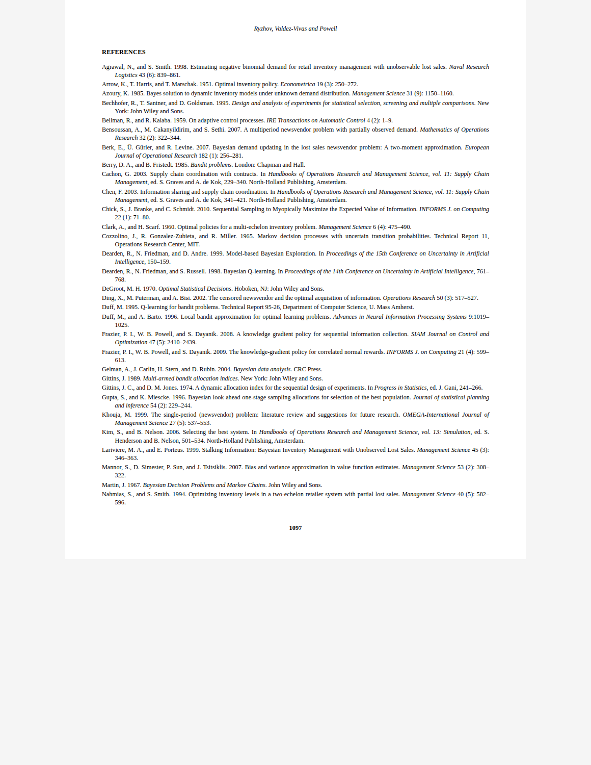Ryzhov, Valdez-Vivas and Powell
REFERENCES
Agrawal, N., and S. Smith. 1998. Estimating negative binomial demand for retail inventory management with unobservable lost sales. Naval Research Logistics 43 (6): 839–861.
Arrow, K., T. Harris, and T. Marschak. 1951. Optimal inventory policy. Econometrica 19 (3): 250–272.
Azoury, K. 1985. Bayes solution to dynamic inventory models under unknown demand distribution. Management Science 31 (9): 1150–1160.
Bechhofer, R., T. Santner, and D. Goldsman. 1995. Design and analysis of experiments for statistical selection, screening and multiple comparisons. New York: John Wiley and Sons.
Bellman, R., and R. Kalaba. 1959. On adaptive control processes. IRE Transactions on Automatic Control 4 (2): 1–9.
Bensoussan, A., M. Cakanyildirim, and S. Sethi. 2007. A multiperiod newsvendor problem with partially observed demand. Mathematics of Operations Research 32 (2): 322–344.
Berk, E., Ü. Gürler, and R. Levine. 2007. Bayesian demand updating in the lost sales newsvendor problem: A two-moment approximation. European Journal of Operational Research 182 (1): 256–281.
Berry, D. A., and B. Fristedt. 1985. Bandit problems. London: Chapman and Hall.
Cachon, G. 2003. Supply chain coordination with contracts. In Handbooks of Operations Research and Management Science, vol. 11: Supply Chain Management, ed. S. Graves and A. de Kok, 229–340. North-Holland Publishing, Amsterdam.
Chen, F. 2003. Information sharing and supply chain coordination. In Handbooks of Operations Research and Management Science, vol. 11: Supply Chain Management, ed. S. Graves and A. de Kok, 341–421. North-Holland Publishing, Amsterdam.
Chick, S., J. Branke, and C. Schmidt. 2010. Sequential Sampling to Myopically Maximize the Expected Value of Information. INFORMS J. on Computing 22 (1): 71–80.
Clark, A., and H. Scarf. 1960. Optimal policies for a multi-echelon inventory problem. Management Science 6 (4): 475–490.
Cozzolino, J., R. Gonzalez-Zubieta, and R. Miller. 1965. Markov decision processes with uncertain transition probabilities. Technical Report 11, Operations Research Center, MIT.
Dearden, R., N. Friedman, and D. Andre. 1999. Model-based Bayesian Exploration. In Proceedings of the 15th Conference on Uncertainty in Artificial Intelligence, 150–159.
Dearden, R., N. Friedman, and S. Russell. 1998. Bayesian Q-learning. In Proceedings of the 14th Conference on Uncertainty in Artificial Intelligence, 761–768.
DeGroot, M. H. 1970. Optimal Statistical Decisions. Hoboken, NJ: John Wiley and Sons.
Ding, X., M. Puterman, and A. Bisi. 2002. The censored newsvendor and the optimal acquisition of information. Operations Research 50 (3): 517–527.
Duff, M. 1995. Q-learning for bandit problems. Technical Report 95-26, Department of Computer Science, U. Mass Amherst.
Duff, M., and A. Barto. 1996. Local bandit approximation for optimal learning problems. Advances in Neural Information Processing Systems 9:1019–1025.
Frazier, P. I., W. B. Powell, and S. Dayanik. 2008. A knowledge gradient policy for sequential information collection. SIAM Journal on Control and Optimization 47 (5): 2410–2439.
Frazier, P. I., W. B. Powell, and S. Dayanik. 2009. The knowledge-gradient policy for correlated normal rewards. INFORMS J. on Computing 21 (4): 599–613.
Gelman, A., J. Carlin, H. Stern, and D. Rubin. 2004. Bayesian data analysis. CRC Press.
Gittins, J. 1989. Multi-armed bandit allocation indices. New York: John Wiley and Sons.
Gittins, J. C., and D. M. Jones. 1974. A dynamic allocation index for the sequential design of experiments. In Progress in Statistics, ed. J. Gani, 241–266.
Gupta, S., and K. Miescke. 1996. Bayesian look ahead one-stage sampling allocations for selection of the best population. Journal of statistical planning and inference 54 (2): 229–244.
Khouja, M. 1999. The single-period (newsvendor) problem: literature review and suggestions for future research. OMEGA-International Journal of Management Science 27 (5): 537–553.
Kim, S., and B. Nelson. 2006. Selecting the best system. In Handbooks of Operations Research and Management Science, vol. 13: Simulation, ed. S. Henderson and B. Nelson, 501–534. North-Holland Publishing, Amsterdam.
Lariviere, M. A., and E. Porteus. 1999. Stalking Information: Bayesian Inventory Management with Unobserved Lost Sales. Management Science 45 (3): 346–363.
Mannor, S., D. Simester, P. Sun, and J. Tsitsiklis. 2007. Bias and variance approximation in value function estimates. Management Science 53 (2): 308–322.
Martin, J. 1967. Bayesian Decision Problems and Markov Chains. John Wiley and Sons.
Nahmias, S., and S. Smith. 1994. Optimizing inventory levels in a two-echelon retailer system with partial lost sales. Management Science 40 (5): 582–596.
1097